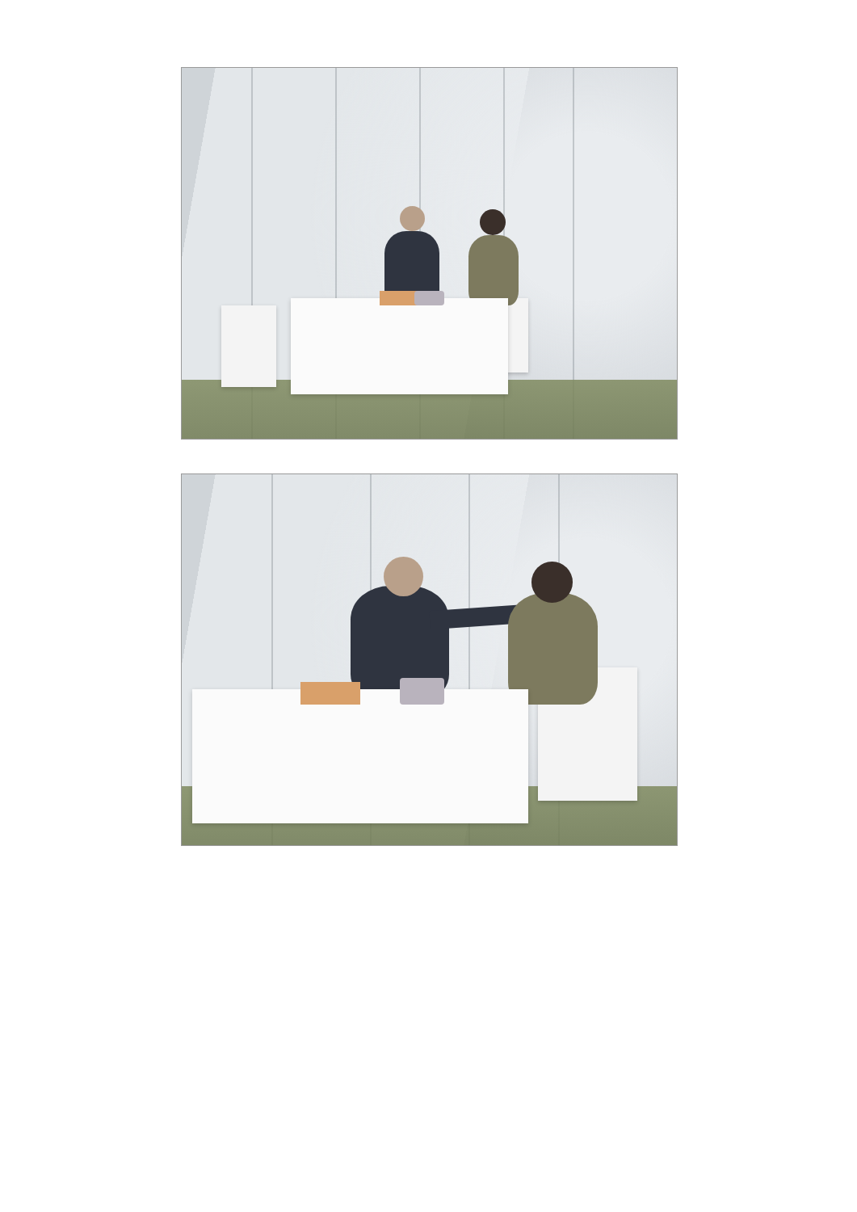Photograph 1: Wide view of a man and a woman seated at a table inside a white tent.
Photograph 2: Closer view of the same two people at the table, the man extending his arm toward the woman.